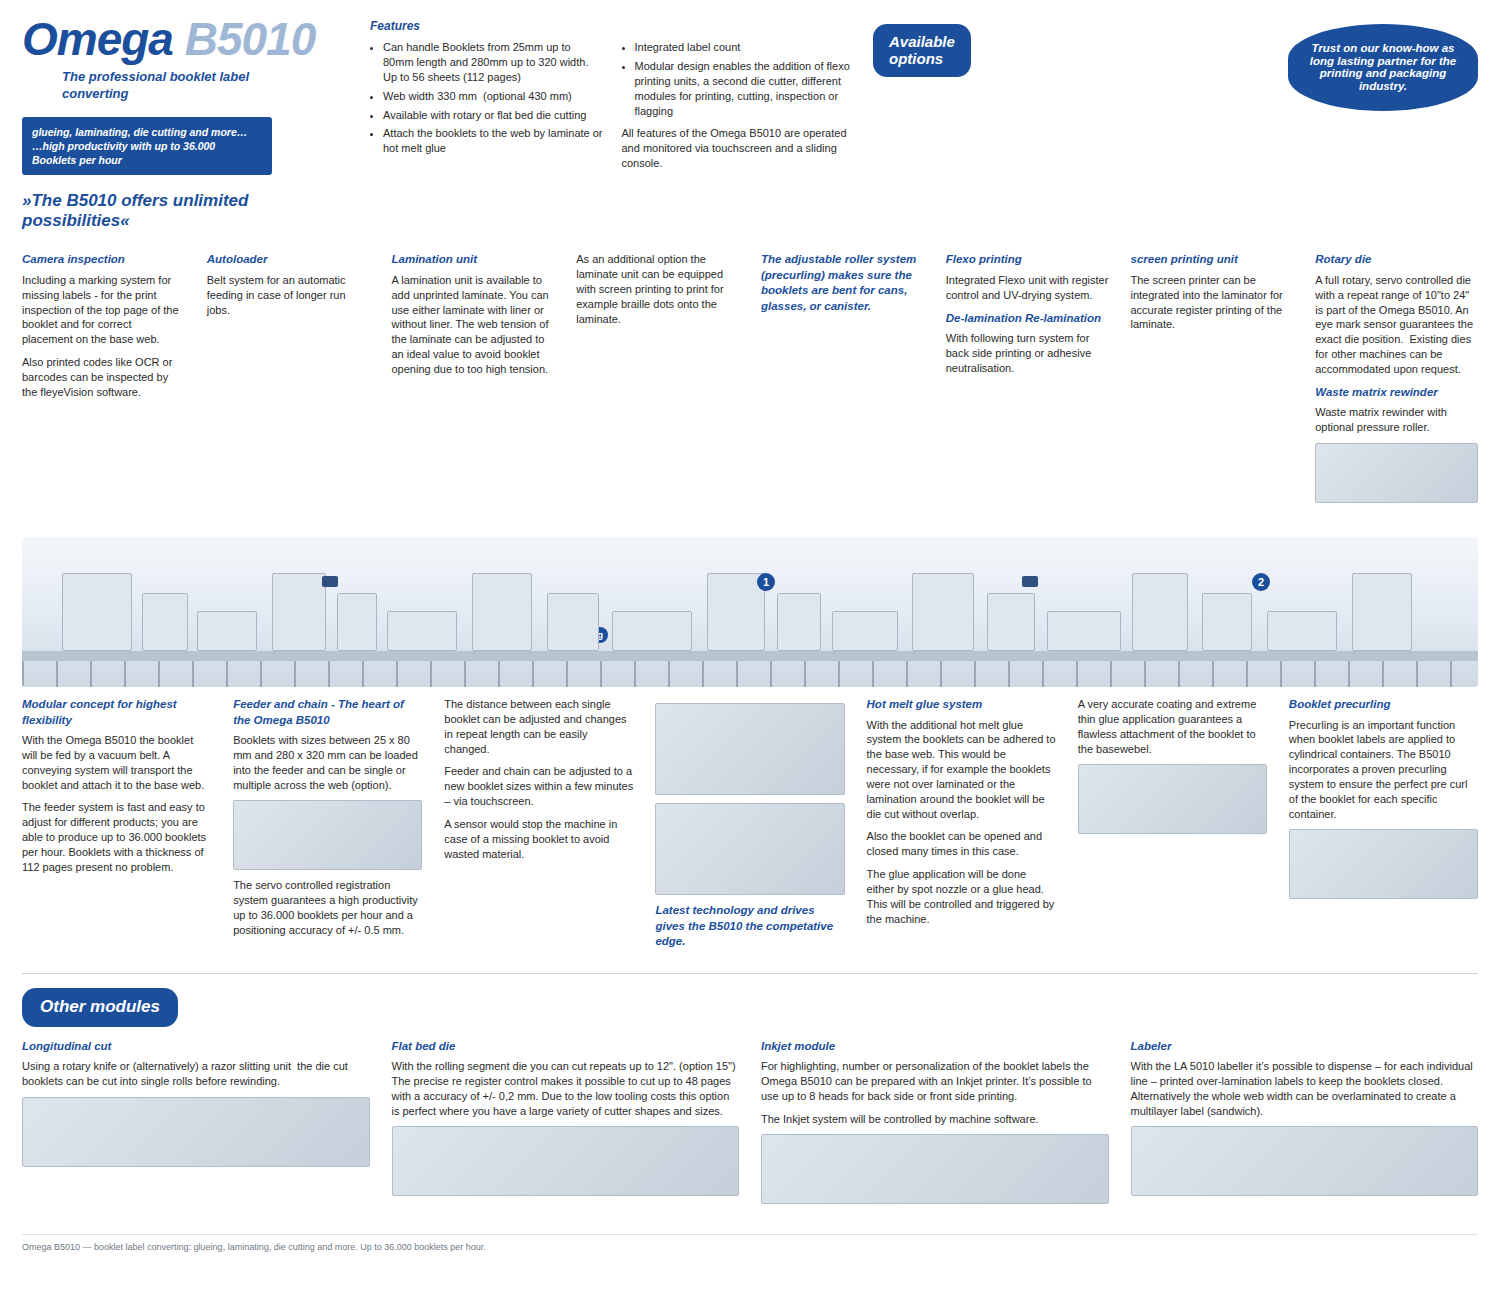Omega B5010
The professional booklet label
converting
glueing, laminating, die cutting and more…
…high productivity with up to 36.000 Booklets per hour
»The B5010 offers unlimited possibilities«
Features
Can handle Booklets from 25mm up to 80mm length and 280mm up to 320 width. Up to 56 sheets (112 pages)
Web width 330 mm (optional 430 mm)
Available with rotary or flat bed die cutting
Attach the booklets to the web by laminate or hot melt glue
Integrated label count
Modular design enables the addition of flexo printing units, a second die cutter, different modules for printing, cutting, inspection or flagging
All features of the Omega B5010 are operated and monitored via touchscreen and a sliding console.
Available
options
Trust on our know-how as long lasting partner for the printing and packaging industry.
Camera inspection
Including a marking system for missing labels - for the print inspection of the top page of the booklet and for correct placement on the base web.
Also printed codes like OCR or barcodes can be inspected by the fleyeVision software.
Autoloader
Belt system for an automatic feeding in case of longer run jobs.
Lamination unit
A lamination unit is available to add unprinted laminate. You can use either laminate with liner or without liner. The web tension of the laminate can be adjusted to an ideal value to avoid booklet opening due to too high tension.
As an additional option the laminate unit can be equipped with screen printing to print for example braille dots onto the laminate.
The adjustable roller system (precurling) makes sure the booklets are bent for cans, glasses, or canister.
Flexo printing
Integrated Flexo unit with register control and UV-drying system.
De-lamination Re-lamination
With following turn system for back side printing or adhesive neutralisation.
screen printing unit
The screen printer can be integrated into the laminator for accurate register printing of the laminate.
Rotary die
A full rotary, servo controlled die with a repeat range of 10"to 24" is part of the Omega B5010. An eye mark sensor guarantees the exact die position. Existing dies for other machines can be accommodated upon request.
Waste matrix rewinder
Waste matrix rewinder with optional pressure roller.
abg abg
1 2
Modular concept for highest flexibility
With the Omega B5010 the booklet will be fed by a vacuum belt. A conveying system will transport the booklet and attach it to the base web.
The feeder system is fast and easy to adjust for different products; you are able to produce up to 36.000 booklets per hour. Booklets with a thickness of 112 pages present no problem.
Feeder and chain - The heart of the Omega B5010
Booklets with sizes between 25 x 80 mm and 280 x 320 mm can be loaded into the feeder and can be single or multiple across the web (option).
The servo controlled registration system guarantees a high productivity up to 36.000 booklets per hour and a positioning accuracy of +/- 0.5 mm.
The distance between each single booklet can be adjusted and changes in repeat length can be easily changed.
Feeder and chain can be adjusted to a new booklet sizes within a few minutes – via touchscreen.
A sensor would stop the machine in case of a missing booklet to avoid wasted material.
Latest technology and drives gives the B5010 the competative edge.
Hot melt glue system
With the additional hot melt glue system the booklets can be adhered to the base web. This would be necessary, if for example the booklets were not over laminated or the lamination around the booklet will be die cut without overlap.
Also the booklet can be opened and closed many times in this case.
The glue application will be done either by spot nozzle or a glue head. This will be controlled and triggered by the machine.
A very accurate coating and extreme thin glue application guarantees a flawless attachment of the booklet to the basewebel.
Booklet precurling
Precurling is an important function when booklet labels are applied to cylindrical containers. The B5010 incorporates a proven precurling system to ensure the perfect pre curl of the booklet for each specific container.
Other modules
Longitudinal cut
Using a rotary knife or (alternatively) a razor slitting unit the die cut booklets can be cut into single rolls before rewinding.
Flat bed die
With the rolling segment die you can cut repeats up to 12". (option 15") The precise re register control makes it possible to cut up to 48 pages with a accuracy of +/- 0,2 mm. Due to the low tooling costs this option is perfect where you have a large variety of cutter shapes and sizes.
Inkjet module
For highlighting, number or personalization of the booklet labels the Omega B5010 can be prepared with an Inkjet printer. It’s possible to use up to 8 heads for back side or front side printing.
The Inkjet system will be controlled by machine software.
Labeler
With the LA 5010 labeller it’s possible to dispense – for each individual line – printed over-lamination labels to keep the booklets closed. Alternatively the whole web width can be overlaminated to create a multilayer label (sandwich).
Omega B5010 — booklet label converting: glueing, laminating, die cutting and more. Up to 36.000 booklets per hour.